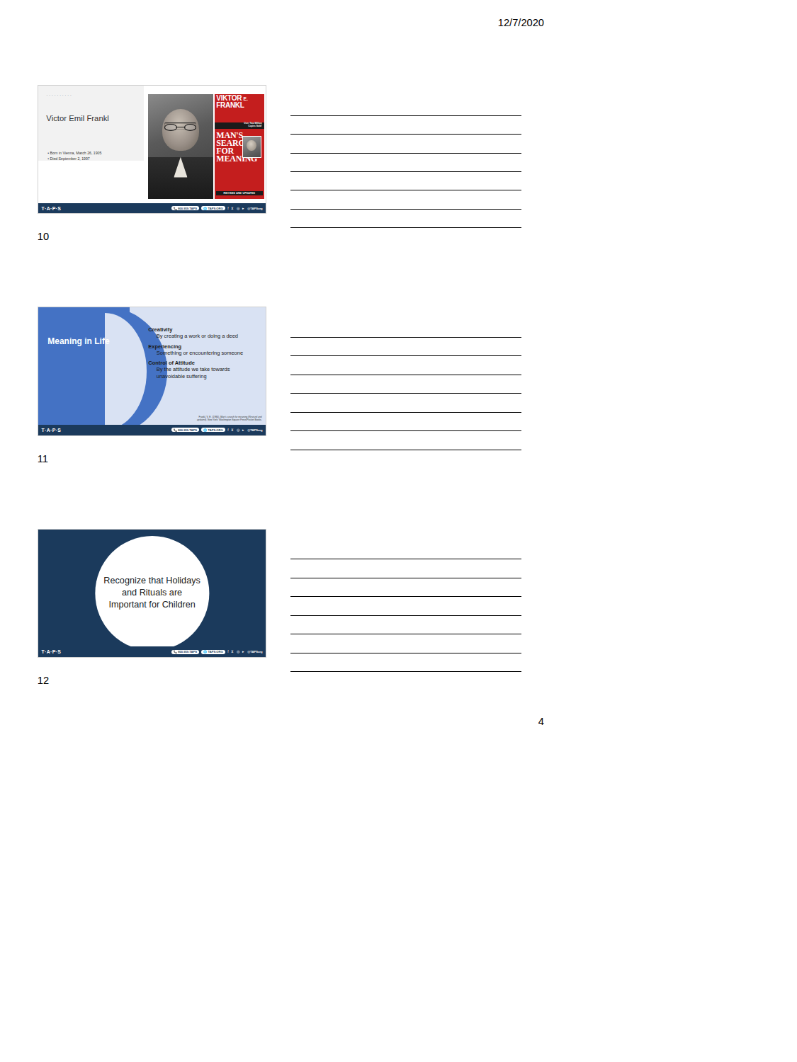12/7/2020
··········
Victor Emil Frankl
Born in Vienna, March 26, 1905
Died September 2, 1997
VIKTOR E.
FRANKL
Over Two Million
Copies Sold!
MAN'S
SEARCH
FOR
MEANING
REVISED AND UPDATED
T·A·P·S
📞 800.959.TAPS 🌐 TAPS.ORG f ⊻ ◎ ▸ @TAPSorg
10
Meaning in Life
Creativity
By creating a work or doing a deed
Experiencing
Something or encountering someone
Control of Attitude
By the attitude we take towards
unavoidable suffering
Frankl, V. E. (1984). Man's search for meaning (Revised and
updated). New York: Washington Square Press/Pocket Books.
T·A·P·S
📞 800.959.TAPS 🌐 TAPS.ORG f ⊻ ◎ ▸ @TAPSorg
11
Recognize that Holidays
and Rituals are
Important for Children
T·A·P·S
📞 800.959.TAPS 🌐 TAPS.ORG f ⊻ ◎ ▸ @TAPSorg
12
4